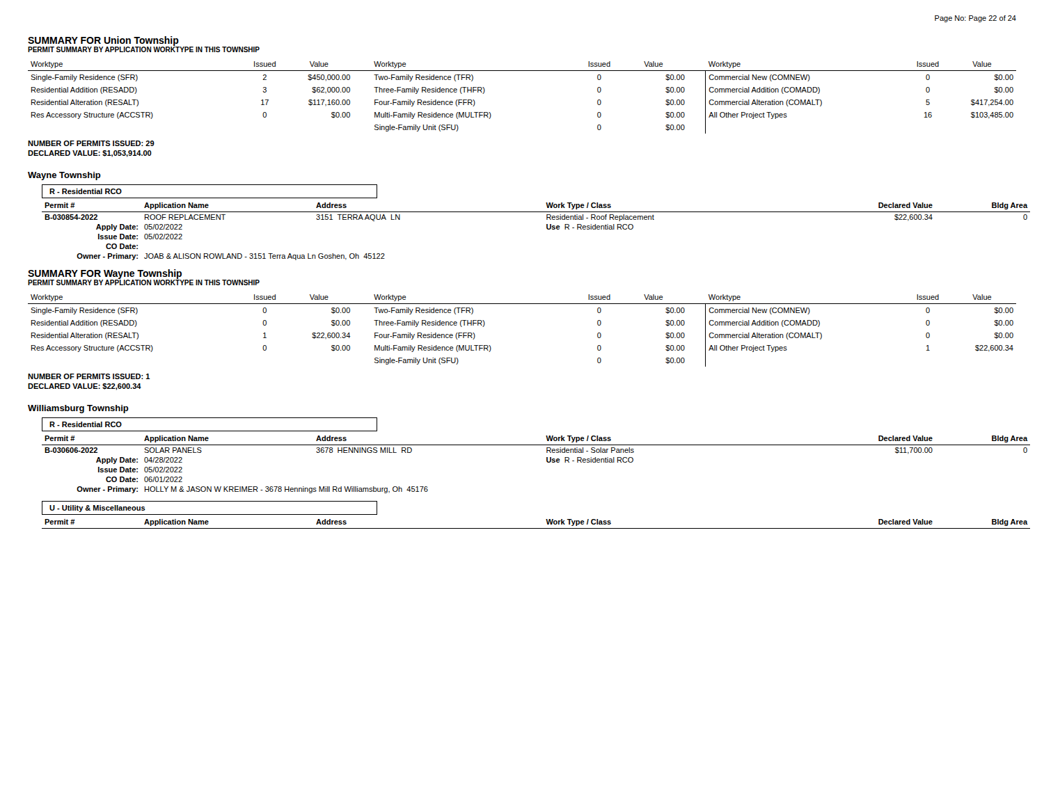Page No: Page 22 of 24
SUMMARY FOR Union Township
PERMIT SUMMARY BY APPLICATION WORKTYPE IN THIS TOWNSHIP
| Worktype | Issued | Value | | Worktype | Issued | Value | | Worktype | Issued | Value |
| Single-Family Residence (SFR) | 2 | $450,000.00 | | Two-Family Residence (TFR) | 0 | $0.00 | | Commercial New (COMNEW) | 0 | $0.00 |
| Residential Addition (RESADD) | 3 | $62,000.00 | | Three-Family Residence (THFR) | 0 | $0.00 | | Commercial Addition (COMADD) | 0 | $0.00 |
| Residential Alteration (RESALT) | 17 | $117,160.00 | | Four-Family Residence (FFR) | 0 | $0.00 | | Commercial Alteration (COMALT) | 5 | $417,254.00 |
| Res Accessory Structure (ACCSTR) | 0 | $0.00 | | Multi-Family Residence (MULTFR) | 0 | $0.00 | | All Other Project Types | 16 | $103,485.00 |
| | | | | Single-Family Unit (SFU) | 0 | $0.00 | | | | |
NUMBER OF PERMITS ISSUED: 29
DECLARED VALUE: $1,053,914.00
Wayne Township
R - Residential RCO
| Permit # | Application Name | Address | Work Type / Class | Declared Value | Bldg Area |
| B-030854-2022 | ROOF REPLACEMENT | 3151 TERRA AQUA LN | Residential - Roof Replacement | $22,600.34 | 0 |
| Apply Date: | 05/02/2022 | | Use R - Residential RCO | | |
| Issue Date: | 05/02/2022 | | | | |
| CO Date: | | | | | |
| Owner - Primary: | JOAB & ALISON ROWLAND - 3151 Terra Aqua Ln Goshen, Oh 45122 |
SUMMARY FOR Wayne Township
PERMIT SUMMARY BY APPLICATION WORKTYPE IN THIS TOWNSHIP
| Worktype | Issued | Value | | Worktype | Issued | Value | | Worktype | Issued | Value |
| Single-Family Residence (SFR) | 0 | $0.00 | | Two-Family Residence (TFR) | 0 | $0.00 | | Commercial New (COMNEW) | 0 | $0.00 |
| Residential Addition (RESADD) | 0 | $0.00 | | Three-Family Residence (THFR) | 0 | $0.00 | | Commercial Addition (COMADD) | 0 | $0.00 |
| Residential Alteration (RESALT) | 1 | $22,600.34 | | Four-Family Residence (FFR) | 0 | $0.00 | | Commercial Alteration (COMALT) | 0 | $0.00 |
| Res Accessory Structure (ACCSTR) | 0 | $0.00 | | Multi-Family Residence (MULTFR) | 0 | $0.00 | | All Other Project Types | 1 | $22,600.34 |
| | | | | Single-Family Unit (SFU) | 0 | $0.00 | | | | |
NUMBER OF PERMITS ISSUED: 1
DECLARED VALUE: $22,600.34
Williamsburg Township
R - Residential RCO
| Permit # | Application Name | Address | Work Type / Class | Declared Value | Bldg Area |
| B-030606-2022 | SOLAR PANELS | 3678 HENNINGS MILL RD | Residential - Solar Panels | $11,700.00 | 0 |
| Apply Date: | 04/28/2022 | | Use R - Residential RCO | | |
| Issue Date: | 05/02/2022 | | | | |
| CO Date: | 06/01/2022 | | | | |
| Owner - Primary: | HOLLY M & JASON W KREIMER - 3678 Hennings Mill Rd Williamsburg, Oh 45176 |
U - Utility & Miscellaneous
| Permit # | Application Name | Address | Work Type / Class | Declared Value | Bldg Area |